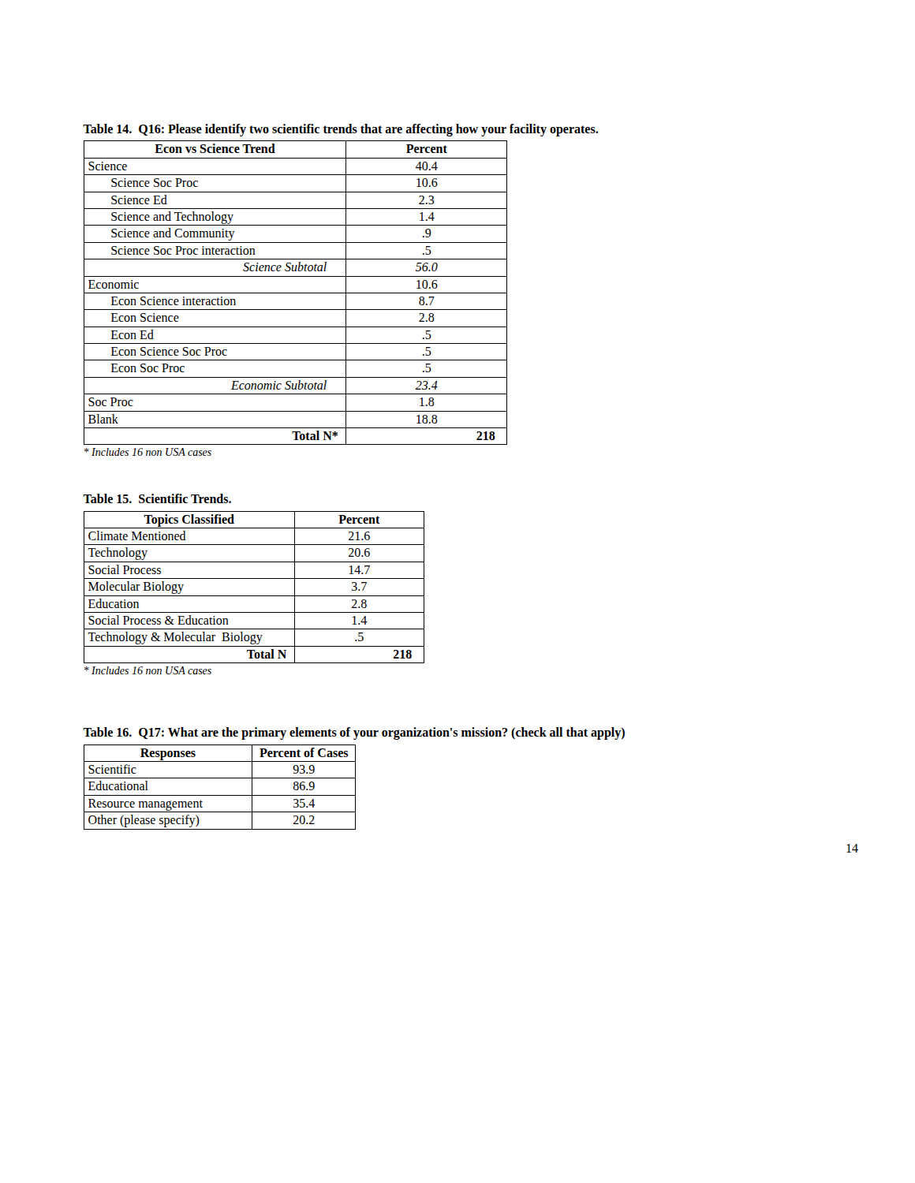Table 14. Q16: Please identify two scientific trends that are affecting how your facility operates.
| Econ vs Science Trend | Percent |
| --- | --- |
| Science | 40.4 |
| Science Soc Proc | 10.6 |
| Science Ed | 2.3 |
| Science and Technology | 1.4 |
| Science and Community | .9 |
| Science Soc Proc interaction | .5 |
| Science Subtotal | 56.0 |
| Economic | 10.6 |
| Econ Science interaction | 8.7 |
| Econ Science | 2.8 |
| Econ Ed | .5 |
| Econ Science Soc Proc | .5 |
| Econ Soc Proc | .5 |
| Economic Subtotal | 23.4 |
| Soc Proc | 1.8 |
| Blank | 18.8 |
| Total N* | 218 |
* Includes 16 non USA cases
Table 15. Scientific Trends.
| Topics Classified | Percent |
| --- | --- |
| Climate Mentioned | 21.6 |
| Technology | 20.6 |
| Social Process | 14.7 |
| Molecular Biology | 3.7 |
| Education | 2.8 |
| Social Process & Education | 1.4 |
| Technology & Molecular Biology | .5 |
| Total N | 218 |
* Includes 16 non USA cases
Table 16. Q17: What are the primary elements of your organization's mission? (check all that apply)
| Responses | Percent of Cases |
| --- | --- |
| Scientific | 93.9 |
| Educational | 86.9 |
| Resource management | 35.4 |
| Other (please specify) | 20.2 |
14